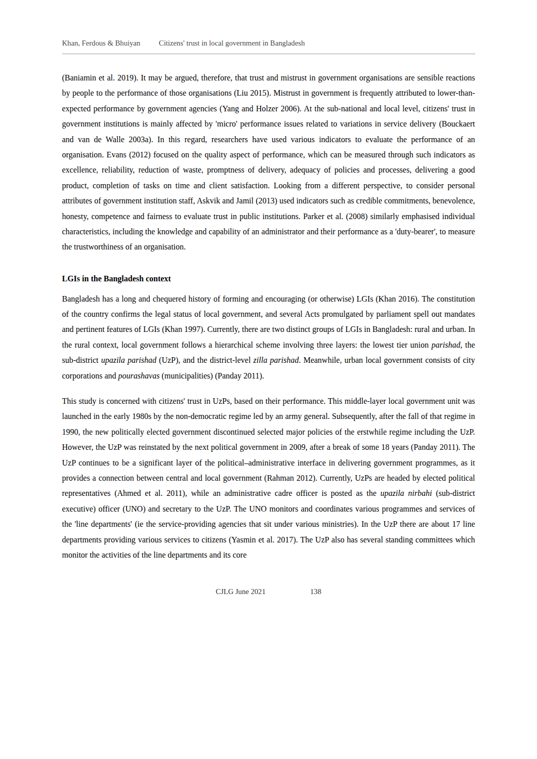Khan, Ferdous & Bhuiyan Citizens' trust in local government in Bangladesh
(Baniamin et al. 2019). It may be argued, therefore, that trust and mistrust in government organisations are sensible reactions by people to the performance of those organisations (Liu 2015). Mistrust in government is frequently attributed to lower-than-expected performance by government agencies (Yang and Holzer 2006). At the sub-national and local level, citizens' trust in government institutions is mainly affected by 'micro' performance issues related to variations in service delivery (Bouckaert and van de Walle 2003a). In this regard, researchers have used various indicators to evaluate the performance of an organisation. Evans (2012) focused on the quality aspect of performance, which can be measured through such indicators as excellence, reliability, reduction of waste, promptness of delivery, adequacy of policies and processes, delivering a good product, completion of tasks on time and client satisfaction. Looking from a different perspective, to consider personal attributes of government institution staff, Askvik and Jamil (2013) used indicators such as credible commitments, benevolence, honesty, competence and fairness to evaluate trust in public institutions. Parker et al. (2008) similarly emphasised individual characteristics, including the knowledge and capability of an administrator and their performance as a 'duty-bearer', to measure the trustworthiness of an organisation.
LGIs in the Bangladesh context
Bangladesh has a long and chequered history of forming and encouraging (or otherwise) LGIs (Khan 2016). The constitution of the country confirms the legal status of local government, and several Acts promulgated by parliament spell out mandates and pertinent features of LGIs (Khan 1997). Currently, there are two distinct groups of LGIs in Bangladesh: rural and urban. In the rural context, local government follows a hierarchical scheme involving three layers: the lowest tier union parishad, the sub-district upazila parishad (UzP), and the district-level zilla parishad. Meanwhile, urban local government consists of city corporations and pourashavas (municipalities) (Panday 2011).
This study is concerned with citizens' trust in UzPs, based on their performance. This middle-layer local government unit was launched in the early 1980s by the non-democratic regime led by an army general. Subsequently, after the fall of that regime in 1990, the new politically elected government discontinued selected major policies of the erstwhile regime including the UzP. However, the UzP was reinstated by the next political government in 2009, after a break of some 18 years (Panday 2011). The UzP continues to be a significant layer of the political–administrative interface in delivering government programmes, as it provides a connection between central and local government (Rahman 2012). Currently, UzPs are headed by elected political representatives (Ahmed et al. 2011), while an administrative cadre officer is posted as the upazila nirbahi (sub-district executive) officer (UNO) and secretary to the UzP. The UNO monitors and coordinates various programmes and services of the 'line departments' (ie the service-providing agencies that sit under various ministries). In the UzP there are about 17 line departments providing various services to citizens (Yasmin et al. 2017). The UzP also has several standing committees which monitor the activities of the line departments and its core
CJLG June 2021 138